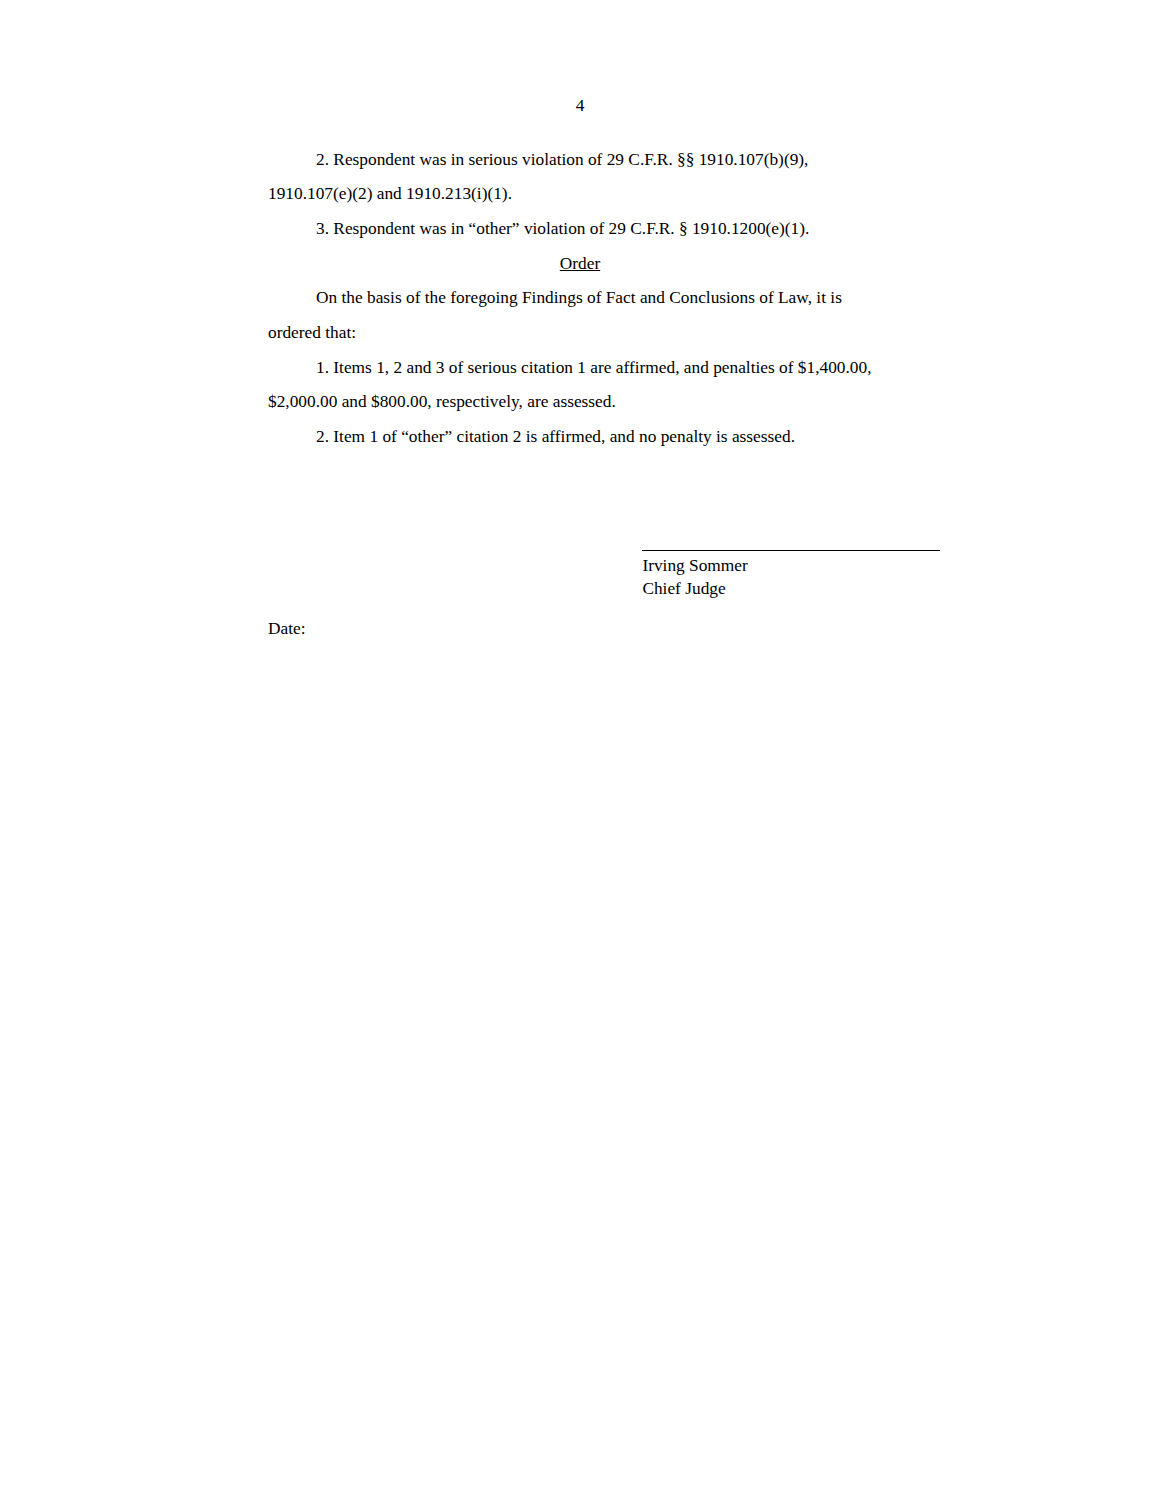4
2. Respondent was in serious violation of 29 C.F.R. §§ 1910.107(b)(9), 1910.107(e)(2) and 1910.213(i)(1).
3. Respondent was in “other” violation of 29 C.F.R. § 1910.1200(e)(1).
Order
On the basis of the foregoing Findings of Fact and Conclusions of Law, it is ordered that:
1. Items 1, 2 and 3 of serious citation 1 are affirmed, and penalties of $1,400.00, $2,000.00 and $800.00, respectively, are assessed.
2. Item 1 of “other” citation 2 is affirmed, and no penalty is assessed.
Irving Sommer
Chief Judge
Date: